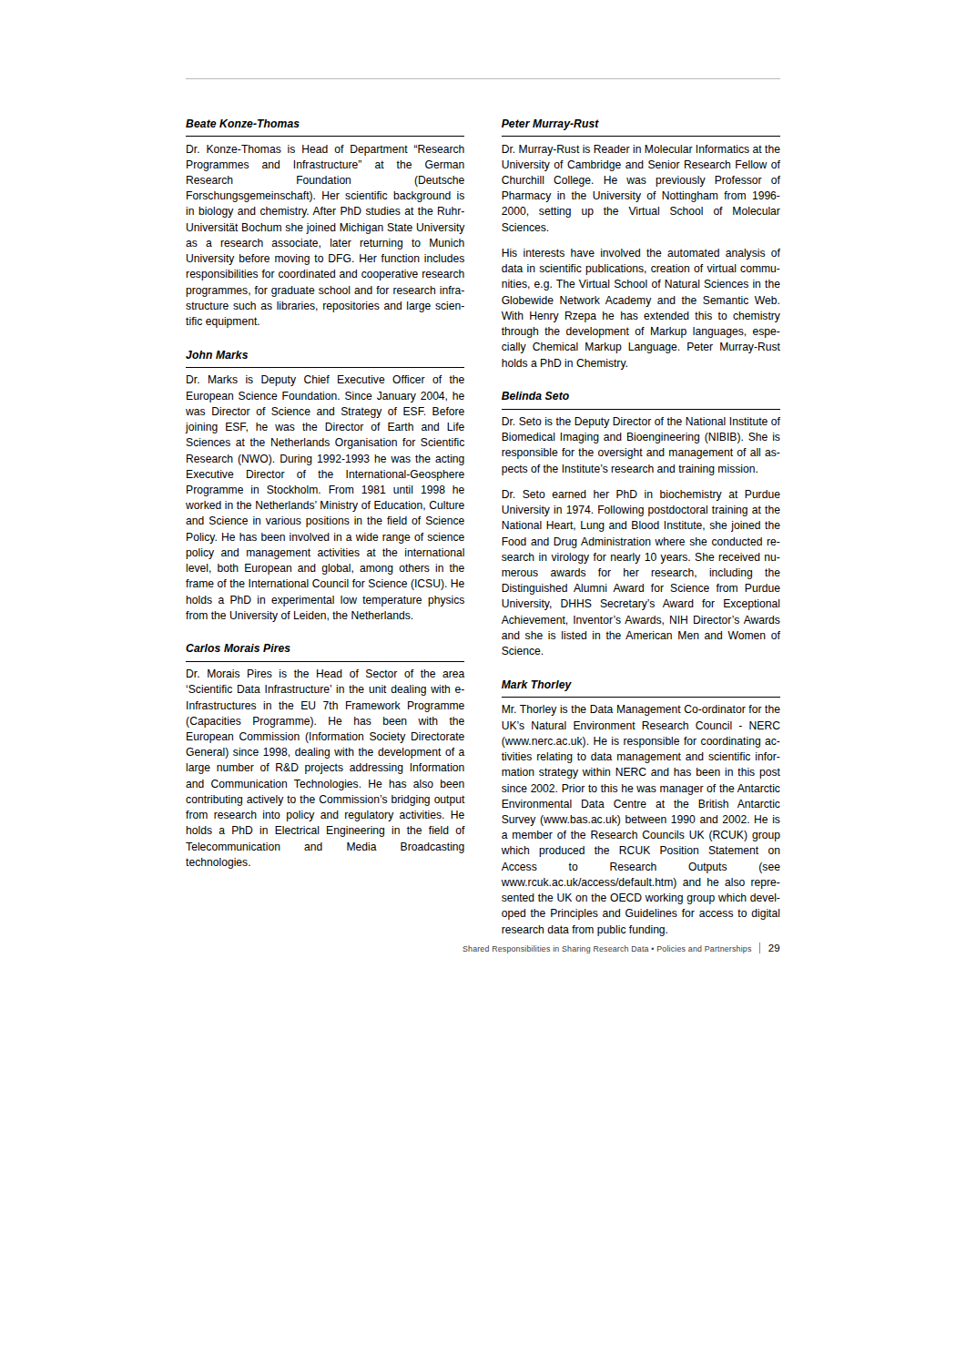Beate Konze-Thomas
Dr. Konze-Thomas is Head of Department “Research Programmes and Infrastructure” at the German Research Foundation (Deutsche Forschungsgemeinschaft). Her scientific background is in biology and chemistry. After PhD studies at the Ruhr-Universität Bochum she joined Michigan State University as a research associate, later returning to Munich University before moving to DFG. Her function includes responsibilities for coordinated and cooperative research programmes, for graduate school and for research infrastructure such as libraries, repositories and large scientific equipment.
John Marks
Dr. Marks is Deputy Chief Executive Officer of the European Science Foundation. Since January 2004, he was Director of Science and Strategy of ESF. Before joining ESF, he was the Director of Earth and Life Sciences at the Netherlands Organisation for Scientific Research (NWO). During 1992-1993 he was the acting Executive Director of the International-Geosphere Programme in Stockholm. From 1981 until 1998 he worked in the Netherlands’ Ministry of Education, Culture and Science in various positions in the field of Science Policy. He has been involved in a wide range of science policy and management activities at the international level, both European and global, among others in the frame of the International Council for Science (ICSU). He holds a PhD in experimental low temperature physics from the University of Leiden, the Netherlands.
Carlos Morais Pires
Dr. Morais Pires is the Head of Sector of the area ‘Scientific Data Infrastructure’ in the unit dealing with e-Infrastructures in the EU 7th Framework Programme (Capacities Programme). He has been with the European Commission (Information Society Directorate General) since 1998, dealing with the development of a large number of R&D projects addressing Information and Communication Technologies. He has also been contributing actively to the Commission’s bridging output from research into policy and regulatory activities. He holds a PhD in Electrical Engineering in the field of Telecommunication and Media Broadcasting technologies.
Peter Murray-Rust
Dr. Murray-Rust is Reader in Molecular Informatics at the University of Cambridge and Senior Research Fellow of Churchill College. He was previously Professor of Pharmacy in the University of Nottingham from 1996-2000, setting up the Virtual School of Molecular Sciences.
His interests have involved the automated analysis of data in scientific publications, creation of virtual communities, e.g. The Virtual School of Natural Sciences in the Globewide Network Academy and the Semantic Web. With Henry Rzepa he has extended this to chemistry through the development of Markup languages, especially Chemical Markup Language. Peter Murray-Rust holds a PhD in Chemistry.
Belinda Seto
Dr. Seto is the Deputy Director of the National Institute of Biomedical Imaging and Bioengineering (NIBIB). She is responsible for the oversight and management of all aspects of the Institute’s research and training mission.
Dr. Seto earned her PhD in biochemistry at Purdue University in 1974. Following postdoctoral training at the National Heart, Lung and Blood Institute, she joined the Food and Drug Administration where she conducted research in virology for nearly 10 years. She received numerous awards for her research, including the Distinguished Alumni Award for Science from Purdue University, DHHS Secretary’s Award for Exceptional Achievement, Inventor’s Awards, NIH Director’s Awards and she is listed in the American Men and Women of Science.
Mark Thorley
Mr. Thorley is the Data Management Co-ordinator for the UK’s Natural Environment Research Council - NERC (www.nerc.ac.uk). He is responsible for coordinating activities relating to data management and scientific information strategy within NERC and has been in this post since 2002. Prior to this he was manager of the Antarctic Environmental Data Centre at the British Antarctic Survey (www.bas.ac.uk) between 1990 and 2002. He is a member of the Research Councils UK (RCUK) group which produced the RCUK Position Statement on Access to Research Outputs (see www.rcuk.ac.uk/access/default.htm) and he also represented the UK on the OECD working group which developed the Principles and Guidelines for access to digital research data from public funding.
Shared Responsibilities in Sharing Research Data • Policies and Partnerships29